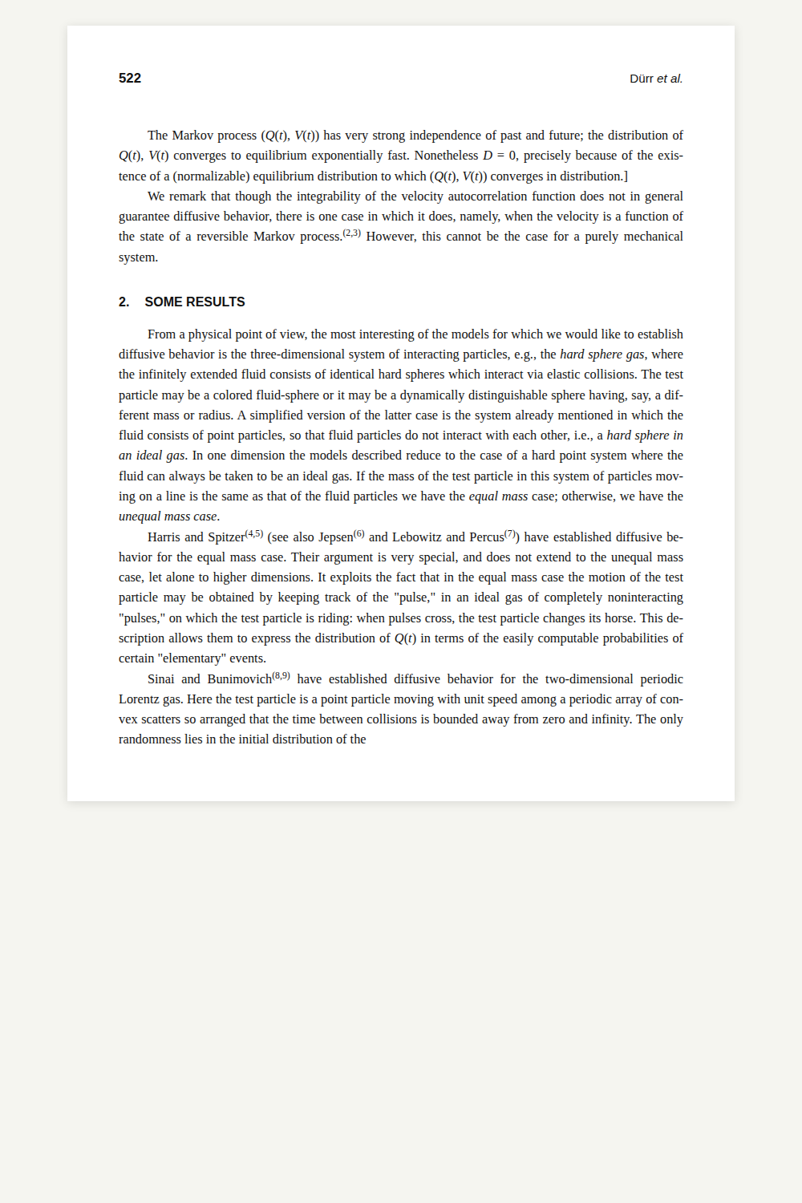522 Dürr et al.
The Markov process (Q(t), V(t)) has very strong independence of past and future; the distribution of Q(t), V(t) converges to equilibrium exponentially fast. Nonetheless D = 0, precisely because of the existence of a (normalizable) equilibrium distribution to which (Q(t), V(t)) converges in distribution.]
We remark that though the integrability of the velocity autocorrelation function does not in general guarantee diffusive behavior, there is one case in which it does, namely, when the velocity is a function of the state of a reversible Markov process.(2,3) However, this cannot be the case for a purely mechanical system.
2. SOME RESULTS
From a physical point of view, the most interesting of the models for which we would like to establish diffusive behavior is the three-dimensional system of interacting particles, e.g., the hard sphere gas, where the infinitely extended fluid consists of identical hard spheres which interact via elastic collisions. The test particle may be a colored fluid-sphere or it may be a dynamically distinguishable sphere having, say, a different mass or radius. A simplified version of the latter case is the system already mentioned in which the fluid consists of point particles, so that fluid particles do not interact with each other, i.e., a hard sphere in an ideal gas. In one dimension the models described reduce to the case of a hard point system where the fluid can always be taken to be an ideal gas. If the mass of the test particle in this system of particles moving on a line is the same as that of the fluid particles we have the equal mass case; otherwise, we have the unequal mass case.
Harris and Spitzer(4,5) (see also Jepsen(6) and Lebowitz and Percus(7)) have established diffusive behavior for the equal mass case. Their argument is very special, and does not extend to the unequal mass case, let alone to higher dimensions. It exploits the fact that in the equal mass case the motion of the test particle may be obtained by keeping track of the "pulse," in an ideal gas of completely noninteracting "pulses," on which the test particle is riding: when pulses cross, the test particle changes its horse. This description allows them to express the distribution of Q(t) in terms of the easily computable probabilities of certain "elementary" events.
Sinai and Bunimovich(8,9) have established diffusive behavior for the two-dimensional periodic Lorentz gas. Here the test particle is a point particle moving with unit speed among a periodic array of convex scatters so arranged that the time between collisions is bounded away from zero and infinity. The only randomness lies in the initial distribution of the